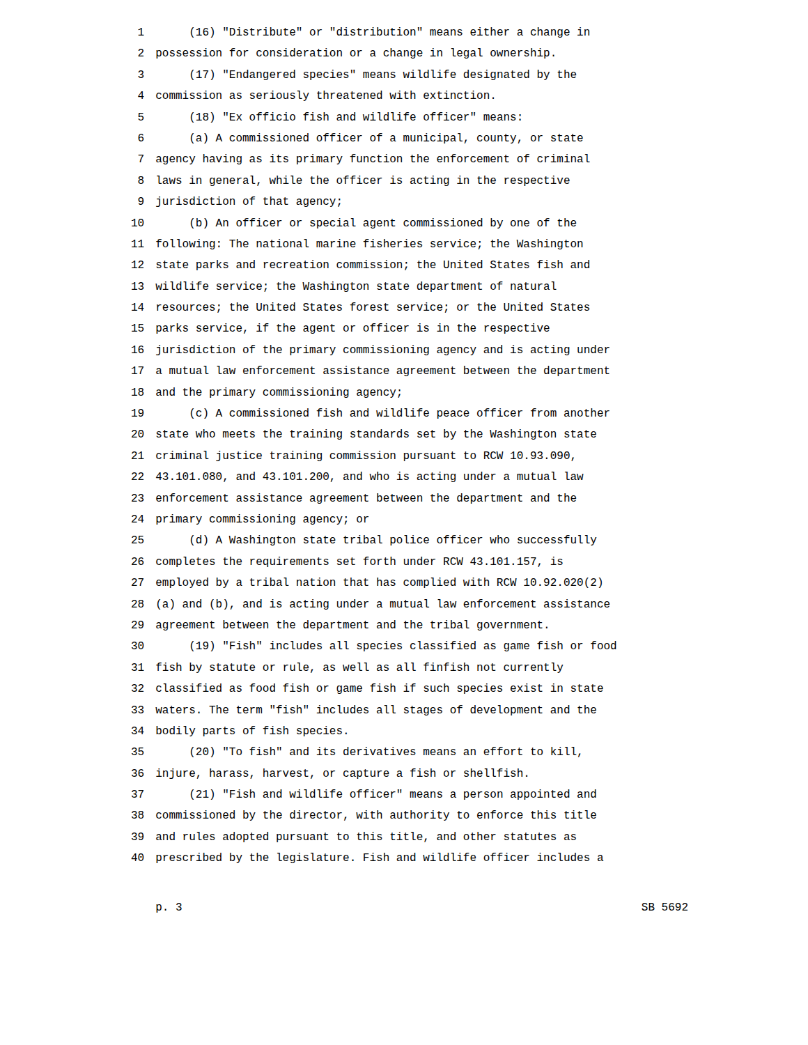(16) "Distribute" or "distribution" means either a change in
possession for consideration or a change in legal ownership.
(17) "Endangered species" means wildlife designated by the
commission as seriously threatened with extinction.
(18) "Ex officio fish and wildlife officer" means:
(a) A commissioned officer of a municipal, county, or state
agency having as its primary function the enforcement of criminal
laws in general, while the officer is acting in the respective
jurisdiction of that agency;
(b) An officer or special agent commissioned by one of the
following: The national marine fisheries service; the Washington
state parks and recreation commission; the United States fish and
wildlife service; the Washington state department of natural
resources; the United States forest service; or the United States
parks service, if the agent or officer is in the respective
jurisdiction of the primary commissioning agency and is acting under
a mutual law enforcement assistance agreement between the department
and the primary commissioning agency;
(c) A commissioned fish and wildlife peace officer from another
state who meets the training standards set by the Washington state
criminal justice training commission pursuant to RCW 10.93.090,
43.101.080, and 43.101.200, and who is acting under a mutual law
enforcement assistance agreement between the department and the
primary commissioning agency; or
(d) A Washington state tribal police officer who successfully
completes the requirements set forth under RCW 43.101.157, is
employed by a tribal nation that has complied with RCW 10.92.020(2)
(a) and (b), and is acting under a mutual law enforcement assistance
agreement between the department and the tribal government.
(19) "Fish" includes all species classified as game fish or food
fish by statute or rule, as well as all finfish not currently
classified as food fish or game fish if such species exist in state
waters. The term "fish" includes all stages of development and the
bodily parts of fish species.
(20) "To fish" and its derivatives means an effort to kill,
injure, harass, harvest, or capture a fish or shellfish.
(21) "Fish and wildlife officer" means a person appointed and
commissioned by the director, with authority to enforce this title
and rules adopted pursuant to this title, and other statutes as
prescribed by the legislature. Fish and wildlife officer includes a
p. 3 SB 5692